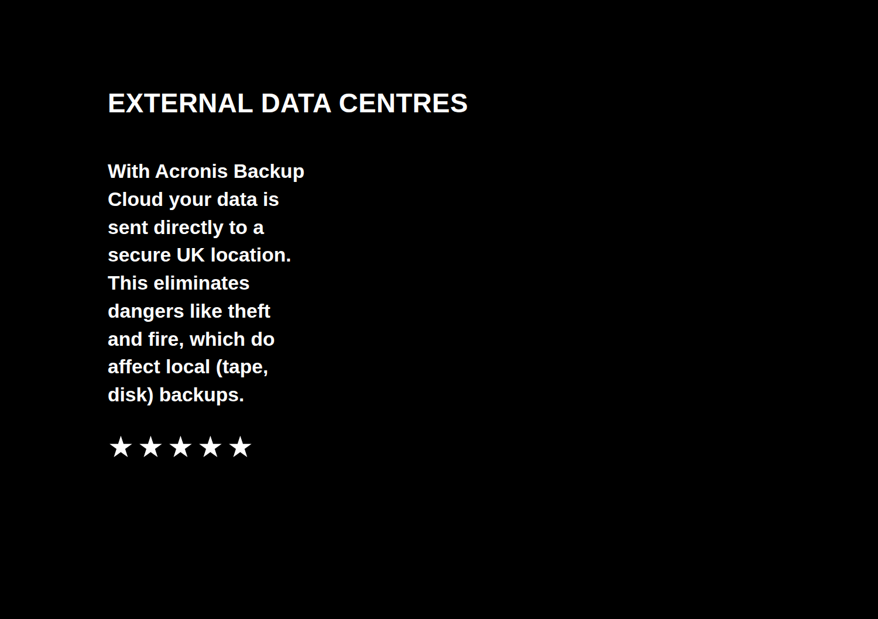EXTERNAL DATA CENTRES
With Acronis Backup Cloud your data is sent directly to a secure UK location. This eliminates dangers like theft and fire, which do affect local (tape, disk) backups.
★★★★★